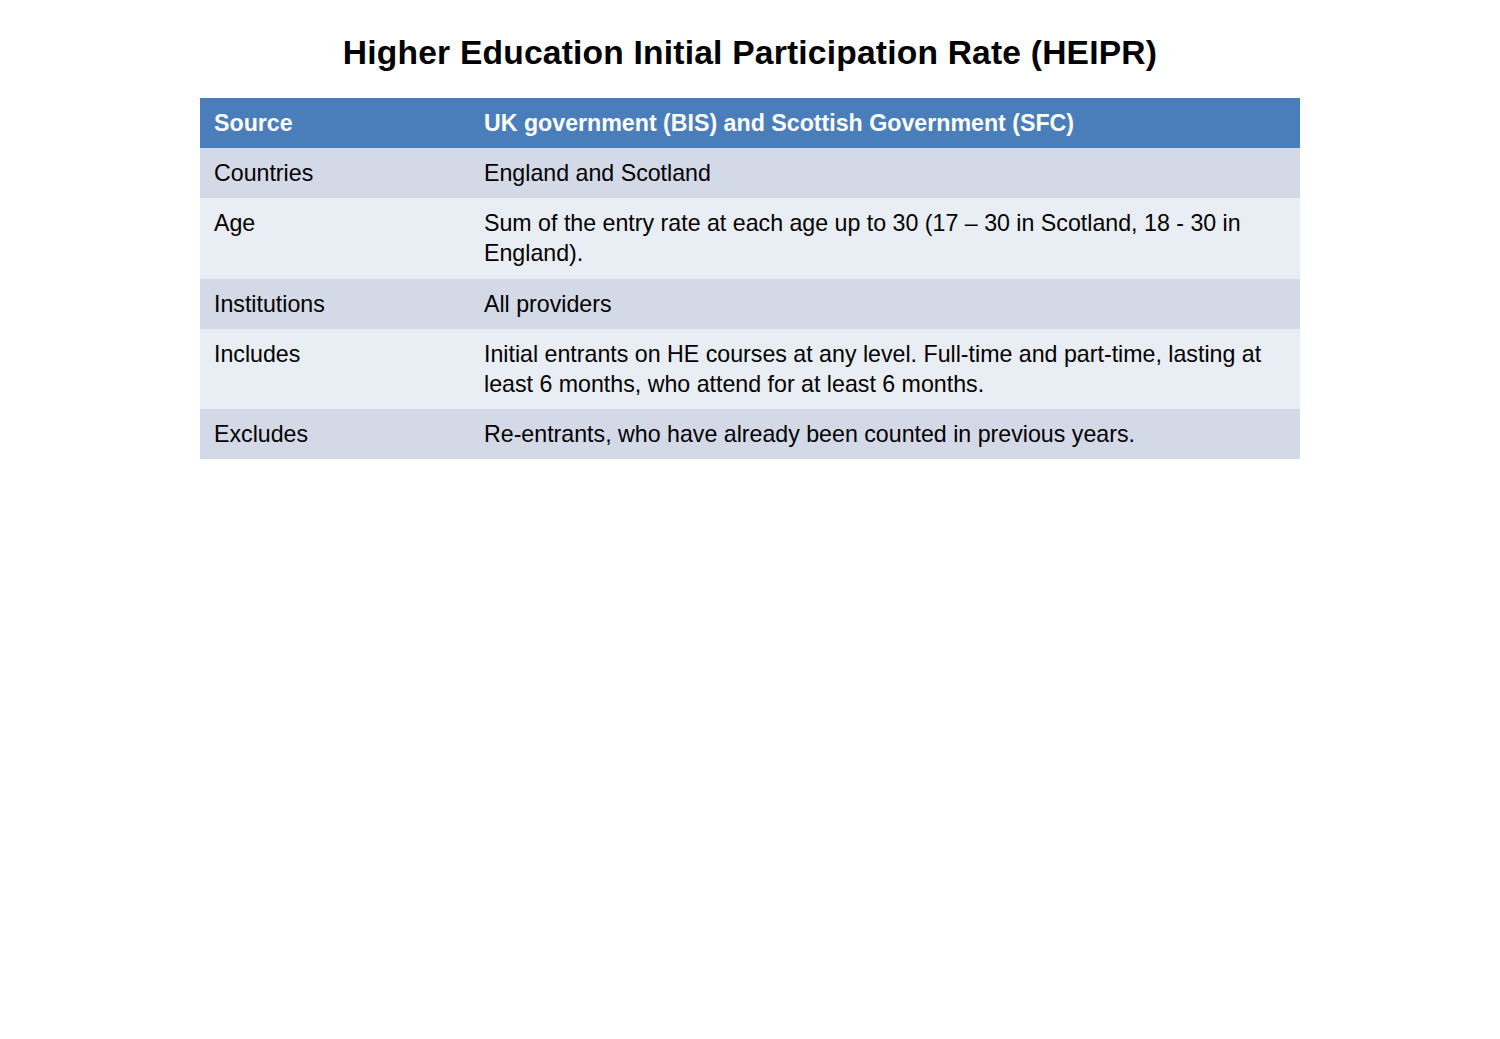Higher Education Initial Participation Rate (HEIPR)
| Source | UK government (BIS) and Scottish Government (SFC) |
| --- | --- |
| Countries | England and Scotland |
| Age | Sum of the entry rate at each age up to 30 (17 – 30 in Scotland, 18 - 30 in England). |
| Institutions | All providers |
| Includes | Initial entrants on HE courses at any level. Full-time and part-time, lasting at least 6 months, who attend for at least 6 months. |
| Excludes | Re-entrants, who have already been counted in previous years. |